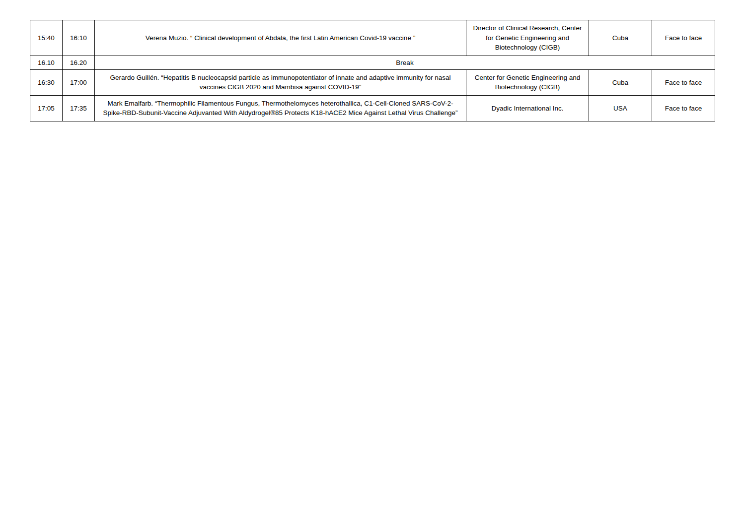| 15:40 | 16:10 | Verena Muzio. “ Clinical development of Abdala, the first Latin American Covid-19 vaccine ” | Director of Clinical Research, Center for Genetic Engineering and Biotechnology (CIGB) | Cuba | Face to face |
| 16.10 | 16.20 | Break |
| 16:30 | 17:00 | Gerardo Guillén. “Hepatitis B nucleocapsid particle as immunopotentiator of innate and adaptive immunity for nasal vaccines CIGB 2020 and Mambisa against COVID-19” | Center for Genetic Engineering and Biotechnology (CIGB) | Cuba | Face to face |
| 17:05 | 17:35 | Mark Emalfarb. “Thermophilic Filamentous Fungus, Thermothelomyces heterothallica, C1-Cell-Cloned SARS-CoV-2-Spike-RBD-Subunit-Vaccine Adjuvanted With Aldydrogel®85 Protects K18-hACE2 Mice Against Lethal Virus Challenge” | Dyadic International Inc. | USA | Face to face |